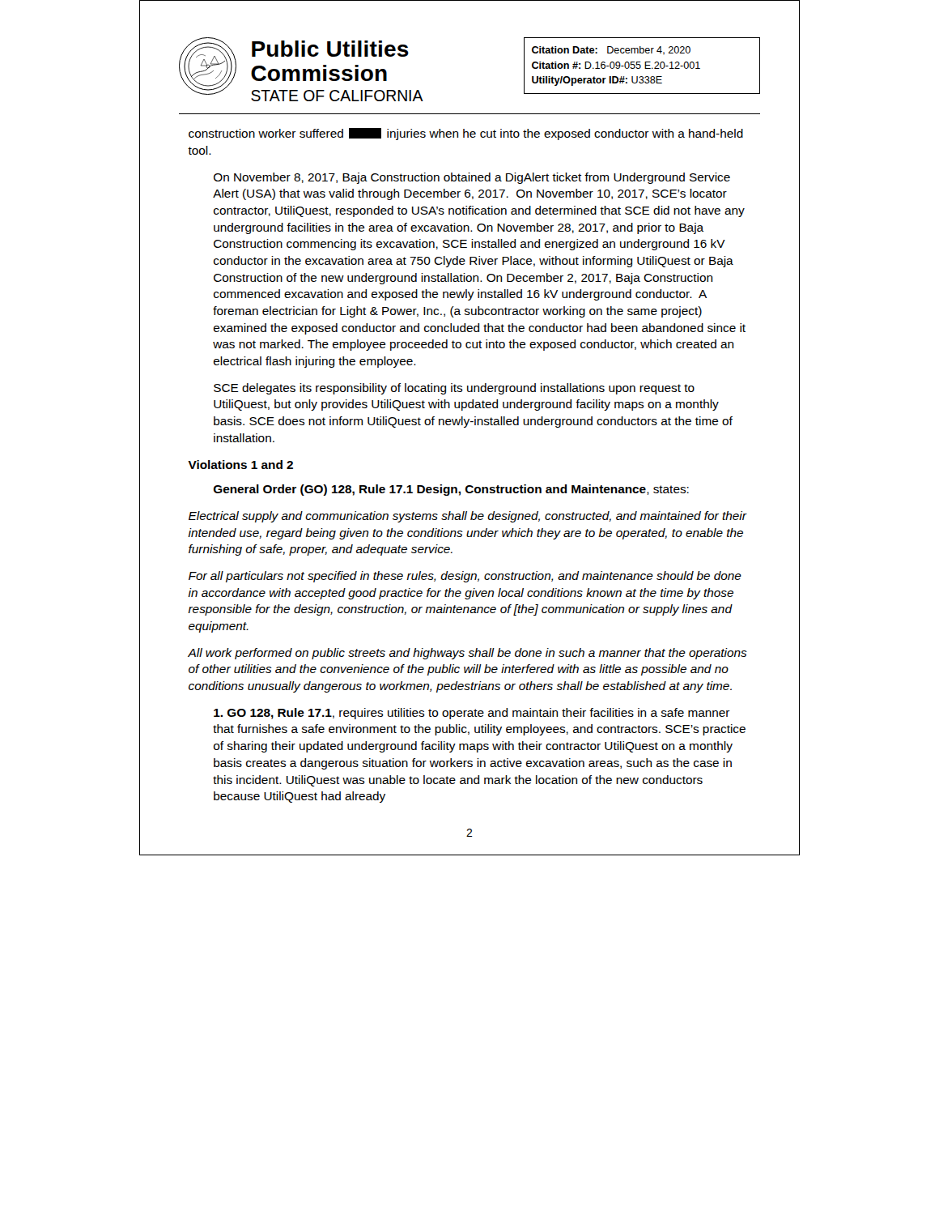Public Utilities Commission
STATE OF CALIFORNIA
Citation Date: December 4, 2020
Citation #: D.16-09-055 E.20-12-001
Utility/Operator ID#: U338E
construction worker suffered injuries when he cut into the exposed conductor with a hand-held tool.
On November 8, 2017, Baja Construction obtained a DigAlert ticket from Underground Service Alert (USA) that was valid through December 6, 2017. On November 10, 2017, SCE’s locator contractor, UtiliQuest, responded to USA’s notification and determined that SCE did not have any underground facilities in the area of excavation. On November 28, 2017, and prior to Baja Construction commencing its excavation, SCE installed and energized an underground 16 kV conductor in the excavation area at 750 Clyde River Place, without informing UtiliQuest or Baja Construction of the new underground installation. On December 2, 2017, Baja Construction commenced excavation and exposed the newly installed 16 kV underground conductor. A foreman electrician for Light & Power, Inc., (a subcontractor working on the same project) examined the exposed conductor and concluded that the conductor had been abandoned since it was not marked. The employee proceeded to cut into the exposed conductor, which created an electrical flash injuring the employee.
SCE delegates its responsibility of locating its underground installations upon request to UtiliQuest, but only provides UtiliQuest with updated underground facility maps on a monthly basis. SCE does not inform UtiliQuest of newly-installed underground conductors at the time of installation.
Violations 1 and 2
General Order (GO) 128, Rule 17.1 Design, Construction and Maintenance, states:
Electrical supply and communication systems shall be designed, constructed, and maintained for their intended use, regard being given to the conditions under which they are to be operated, to enable the furnishing of safe, proper, and adequate service.
For all particulars not specified in these rules, design, construction, and maintenance should be done in accordance with accepted good practice for the given local conditions known at the time by those responsible for the design, construction, or maintenance of [the] communication or supply lines and equipment.
All work performed on public streets and highways shall be done in such a manner that the operations of other utilities and the convenience of the public will be interfered with as little as possible and no conditions unusually dangerous to workmen, pedestrians or others shall be established at any time.
1. GO 128, Rule 17.1, requires utilities to operate and maintain their facilities in a safe manner that furnishes a safe environment to the public, utility employees, and contractors. SCE’s practice of sharing their updated underground facility maps with their contractor UtiliQuest on a monthly basis creates a dangerous situation for workers in active excavation areas, such as the case in this incident. UtiliQuest was unable to locate and mark the location of the new conductors because UtiliQuest had already
2